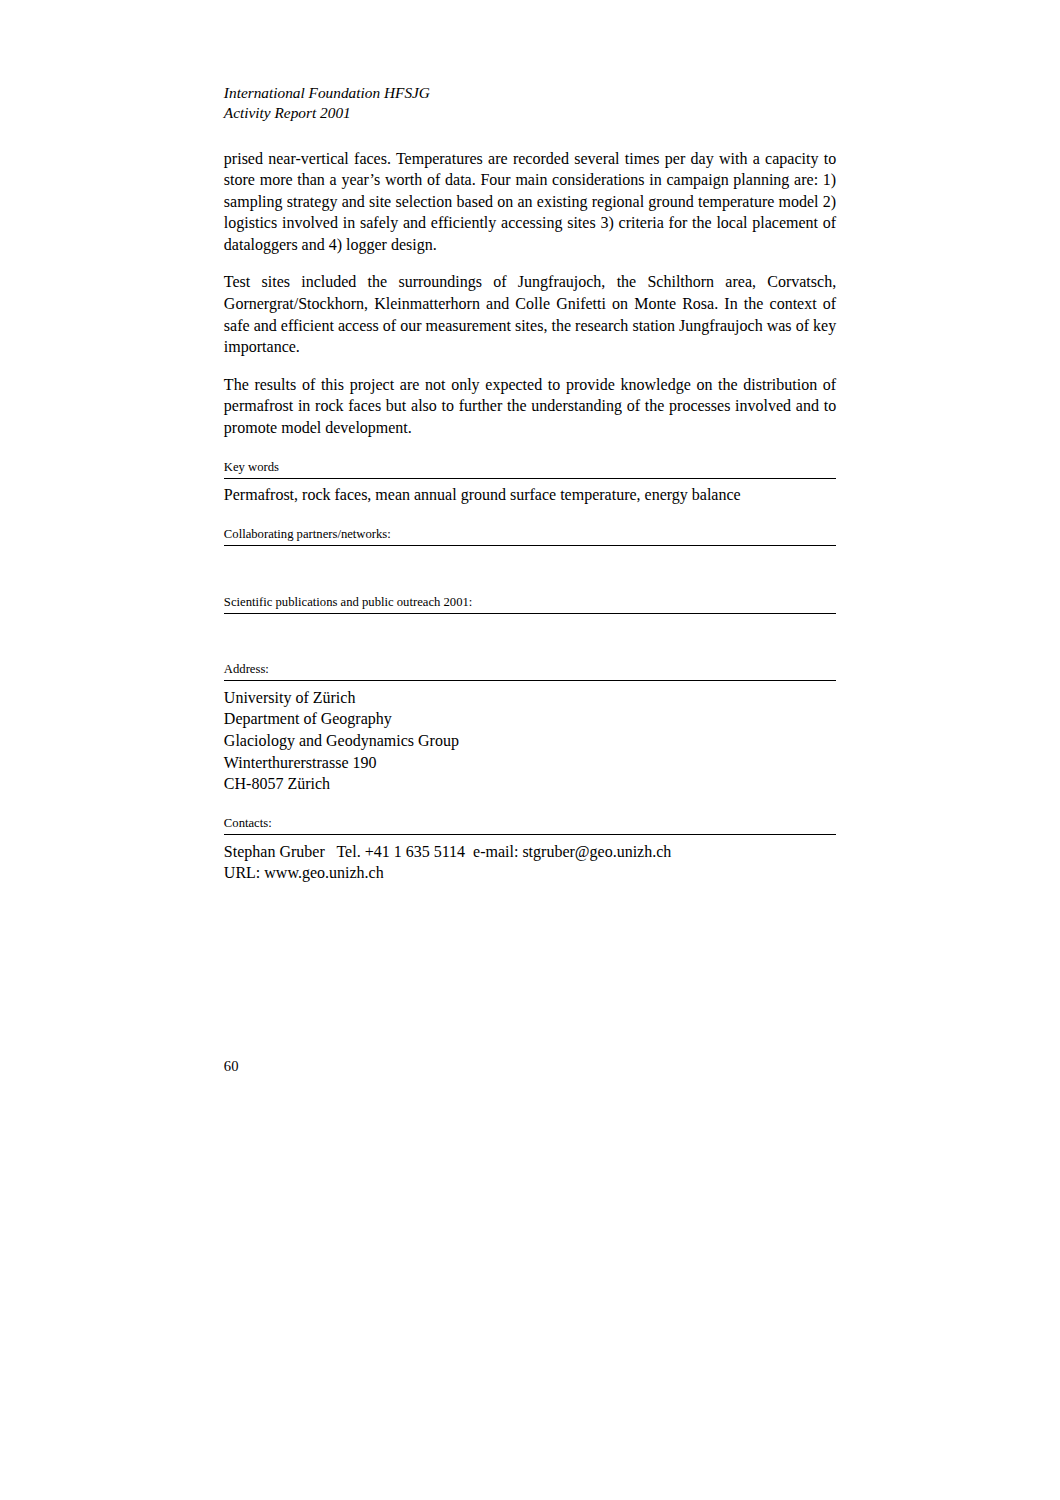International Foundation HFSJG
Activity Report 2001
prised near-vertical faces. Temperatures are recorded several times per day with a capacity to store more than a year’s worth of data. Four main considerations in campaign planning are: 1) sampling strategy and site selection based on an existing regional ground temperature model 2) logistics involved in safely and efficiently accessing sites 3) criteria for the local placement of dataloggers and 4) logger design.
Test sites included the surroundings of Jungfraujoch, the Schilthorn area, Corvatsch, Gornergrat/Stockhorn, Kleinmatterhorn and Colle Gnifetti on Monte Rosa. In the context of safe and efficient access of our measurement sites, the research station Jungfraujoch was of key importance.
The results of this project are not only expected to provide knowledge on the distribution of permafrost in rock faces but also to further the understanding of the processes involved and to promote model development.
Key words
Permafrost, rock faces, mean annual ground surface temperature, energy balance
Collaborating partners/networks:
Scientific publications and public outreach 2001:
Address:
University of Zürich
Department of Geography
Glaciology and Geodynamics Group
Winterthurerstrasse 190
CH-8057 Zürich
Contacts:
Stephan Gruber Tel. +41 1 635 5114 e-mail: stgruber@geo.unizh.ch
URL: www.geo.unizh.ch
60